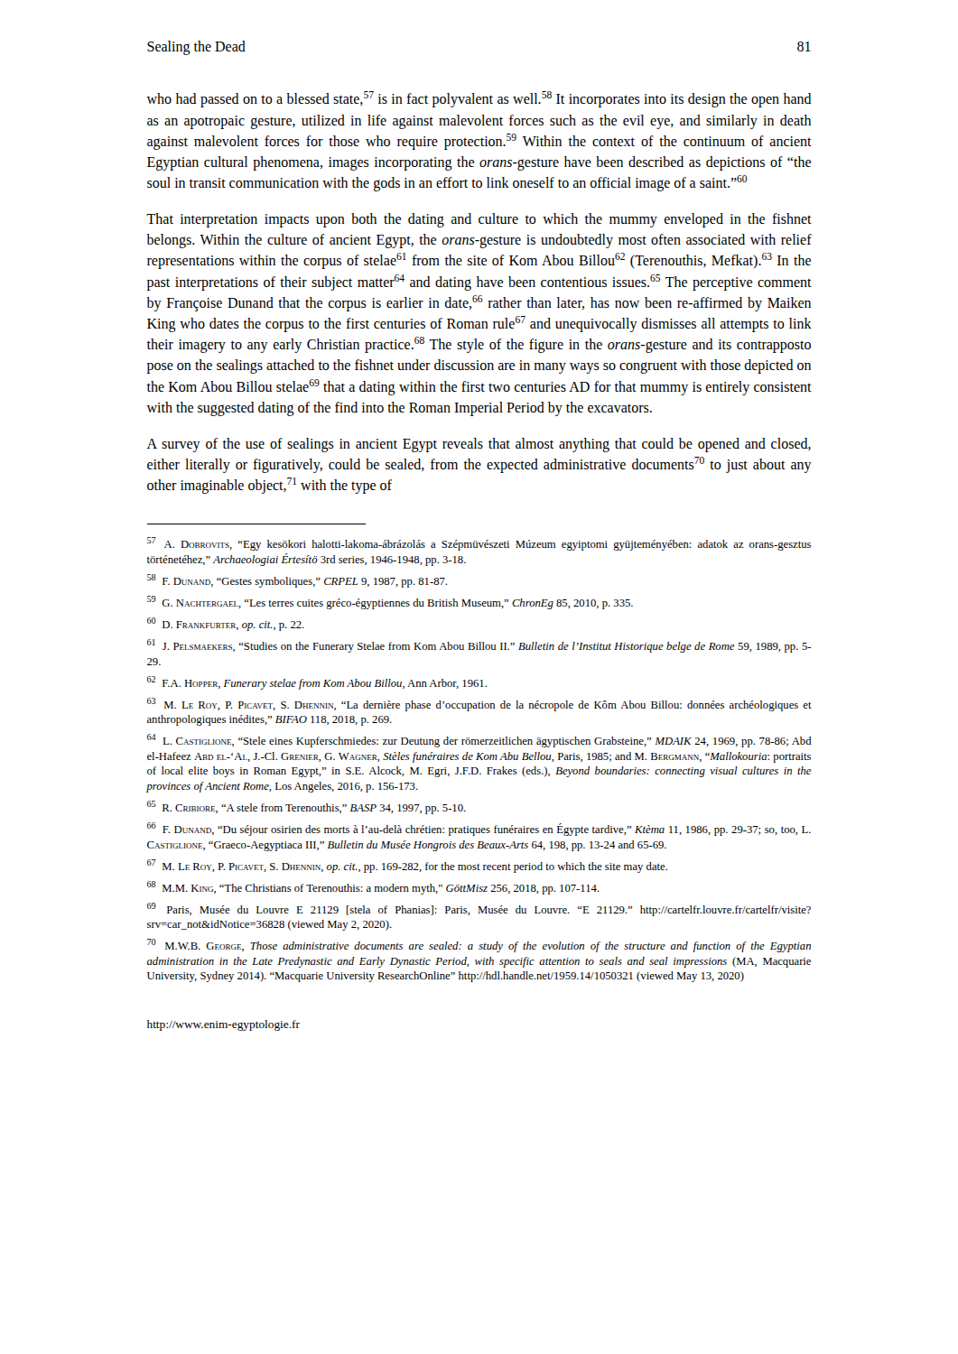Sealing the Dead 81
who had passed on to a blessed state,57 is in fact polyvalent as well.58 It incorporates into its design the open hand as an apotropaic gesture, utilized in life against malevolent forces such as the evil eye, and similarly in death against malevolent forces for those who require protection.59 Within the context of the continuum of ancient Egyptian cultural phenomena, images incorporating the orans-gesture have been described as depictions of “the soul in transit communication with the gods in an effort to link oneself to an official image of a saint.”60
That interpretation impacts upon both the dating and culture to which the mummy enveloped in the fishnet belongs. Within the culture of ancient Egypt, the orans-gesture is undoubtedly most often associated with relief representations within the corpus of stelae61 from the site of Kom Abou Billou62 (Terenouthis, Mefkat).63 In the past interpretations of their subject matter64 and dating have been contentious issues.65 The perceptive comment by Françoise Dunand that the corpus is earlier in date,66 rather than later, has now been re-affirmed by Maiken King who dates the corpus to the first centuries of Roman rule67 and unequivocally dismisses all attempts to link their imagery to any early Christian practice.68 The style of the figure in the orans-gesture and its contrapposto pose on the sealings attached to the fishnet under discussion are in many ways so congruent with those depicted on the Kom Abou Billou stelae69 that a dating within the first two centuries AD for that mummy is entirely consistent with the suggested dating of the find into the Roman Imperial Period by the excavators.
A survey of the use of sealings in ancient Egypt reveals that almost anything that could be opened and closed, either literally or figuratively, could be sealed, from the expected administrative documents70 to just about any other imaginable object,71 with the type of
57 A. Dobrovits, “Egy kesökori halotti-lakoma-ábrázolás a Szépmüvészeti Múzeum egyiptomi gyüjteményében: adatok az orans-gesztus történetéhez,” Archaeologiai Értesítö 3rd series, 1946-1948, pp. 3-18.
58 F. Dunand, “Gestes symboliques,” CRPEL 9, 1987, pp. 81-87.
59 G. Nachtergael, “Les terres cuites gréco-égyptiennes du British Museum,” ChronEg 85, 2010, p. 335.
60 D. Frankfurter, op. cit., p. 22.
61 J. Pelsmaekers, “Studies on the Funerary Stelae from Kom Abou Billou II.” Bulletin de l’Institut Historique belge de Rome 59, 1989, pp. 5-29.
62 F.A. Hopper, Funerary stelae from Kom Abou Billou, Ann Arbor, 1961.
63 M. Le Roy, P. Picavet, S. Dhennin, “La dernière phase d’occupation de la nécropole de Kôm Abou Billou: données archéologiques et anthropologiques inédites,” BIFAO 118, 2018, p. 269.
64 L. Castiglione, “Stele eines Kupferschmiedes: zur Deutung der römerzeitlichen ägyptischen Grabsteine,” MDAIK 24, 1969, pp. 78-86; Abd el-Hafeez Abd el-‘Al, J.-Cl. Grenier, G. Wagner, Stèles funéraires de Kom Abu Bellou, Paris, 1985; and M. Bergmann, “Mallokouria: portraits of local elite boys in Roman Egypt,” in S.E. Alcock, M. Egri, J.F.D. Frakes (eds.), Beyond boundaries: connecting visual cultures in the provinces of Ancient Rome, Los Angeles, 2016, p. 156-173.
65 R. Cribiore, “A stele from Terenouthis,” BASP 34, 1997, pp. 5-10.
66 F. Dunand, “Du séjour osirien des morts à l’au-delà chrétien: pratiques funéraires en Égypte tardive,” Ktèma 11, 1986, pp. 29-37; so, too, L. Castiglione, “Graeco-Aegyptiaca III,” Bulletin du Musée Hongrois des Beaux-Arts 64, 198, pp. 13-24 and 65-69.
67 M. Le Roy, P. Picavet, S. Dhennin, op. cit., pp. 169-282, for the most recent period to which the site may date.
68 M.M. King, “The Christians of Terenouthis: a modern myth," GöttMisz 256, 2018, pp. 107-114.
69 Paris, Musée du Louvre E 21129 [stela of Phanias]: Paris, Musée du Louvre. “E 21129.” http://cartelfr.louvre.fr/cartelfr/visite?srv=car_not&idNotice=36828 (viewed May 2, 2020).
70 M.W.B. George, Those administrative documents are sealed: a study of the evolution of the structure and function of the Egyptian administration in the Late Predynastic and Early Dynastic Period, with specific attention to seals and seal impressions (MA, Macquarie University, Sydney 2014). “Macquarie University ResearchOnline” http://hdl.handle.net/1959.14/1050321 (viewed May 13, 2020)
http://www.enim-egyptologie.fr